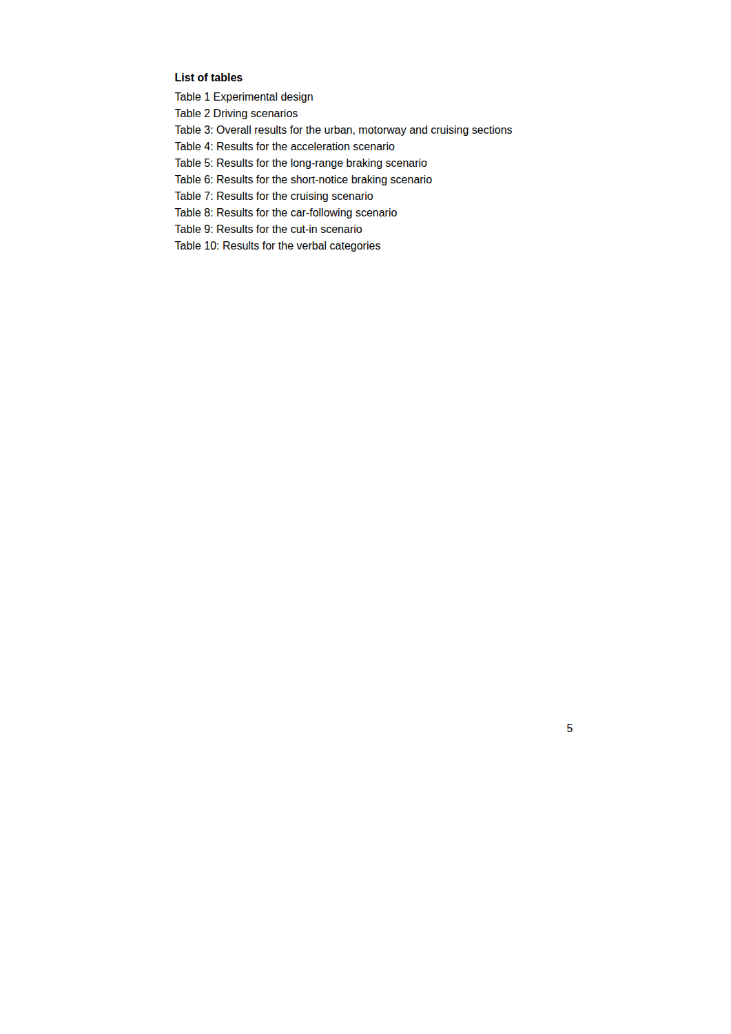List of tables
Table 1 Experimental design
Table 2 Driving scenarios
Table 3: Overall results for the urban, motorway and cruising sections
Table 4: Results for the acceleration scenario
Table 5: Results for the long-range braking scenario
Table 6: Results for the short-notice braking scenario
Table 7: Results for the cruising scenario
Table 8: Results for the car-following scenario
Table 9: Results for the cut-in scenario
Table 10: Results for the verbal categories
5